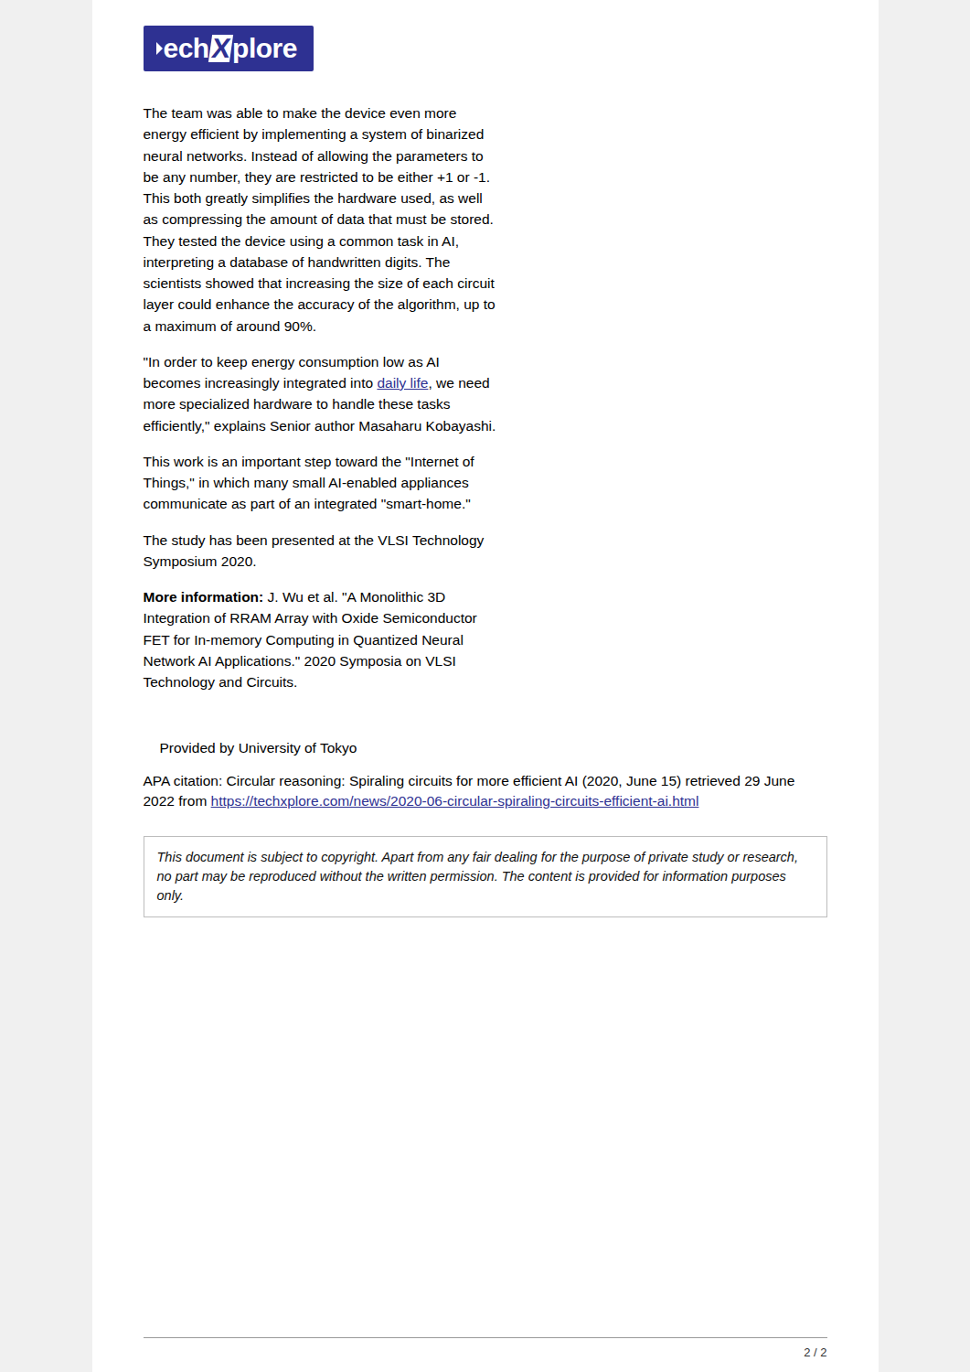echXplore
The team was able to make the device even more energy efficient by implementing a system of binarized neural networks. Instead of allowing the parameters to be any number, they are restricted to be either +1 or -1. This both greatly simplifies the hardware used, as well as compressing the amount of data that must be stored. They tested the device using a common task in AI, interpreting a database of handwritten digits. The scientists showed that increasing the size of each circuit layer could enhance the accuracy of the algorithm, up to a maximum of around 90%.
"In order to keep energy consumption low as AI becomes increasingly integrated into daily life, we need more specialized hardware to handle these tasks efficiently," explains Senior author Masaharu Kobayashi.
This work is an important step toward the "Internet of Things," in which many small AI-enabled appliances communicate as part of an integrated "smart-home."
The study has been presented at the VLSI Technology Symposium 2020.
More information: J. Wu et al. "A Monolithic 3D Integration of RRAM Array with Oxide Semiconductor FET for In-memory Computing in Quantized Neural Network AI Applications." 2020 Symposia on VLSI Technology and Circuits.
Provided by University of Tokyo
APA citation: Circular reasoning: Spiraling circuits for more efficient AI (2020, June 15) retrieved 29 June 2022 from https://techxplore.com/news/2020-06-circular-spiraling-circuits-efficient-ai.html
This document is subject to copyright. Apart from any fair dealing for the purpose of private study or research, no part may be reproduced without the written permission. The content is provided for information purposes only.
2 / 2